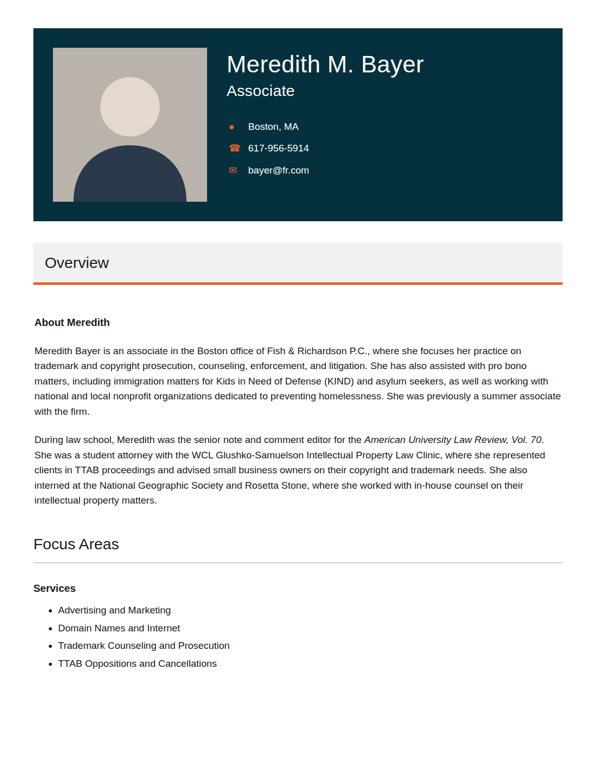Meredith M. Bayer
Associate
●Boston, MA
☎617-956-5914
✉bayer@fr.com
Overview
About Meredith
Meredith Bayer is an associate in the Boston office of Fish & Richardson P.C., where she focuses her practice on trademark and copyright prosecution, counseling, enforcement, and litigation. She has also assisted with pro bono matters, including immigration matters for Kids in Need of Defense (KIND) and asylum seekers, as well as working with national and local nonprofit organizations dedicated to preventing homelessness. She was previously a summer associate with the firm.
During law school, Meredith was the senior note and comment editor for the American University Law Review, Vol. 70. She was a student attorney with the WCL Glushko-Samuelson Intellectual Property Law Clinic, where she represented clients in TTAB proceedings and advised small business owners on their copyright and trademark needs. She also interned at the National Geographic Society and Rosetta Stone, where she worked with in-house counsel on their intellectual property matters.
Focus Areas
Services
Advertising and Marketing
Domain Names and Internet
Trademark Counseling and Prosecution
TTAB Oppositions and Cancellations